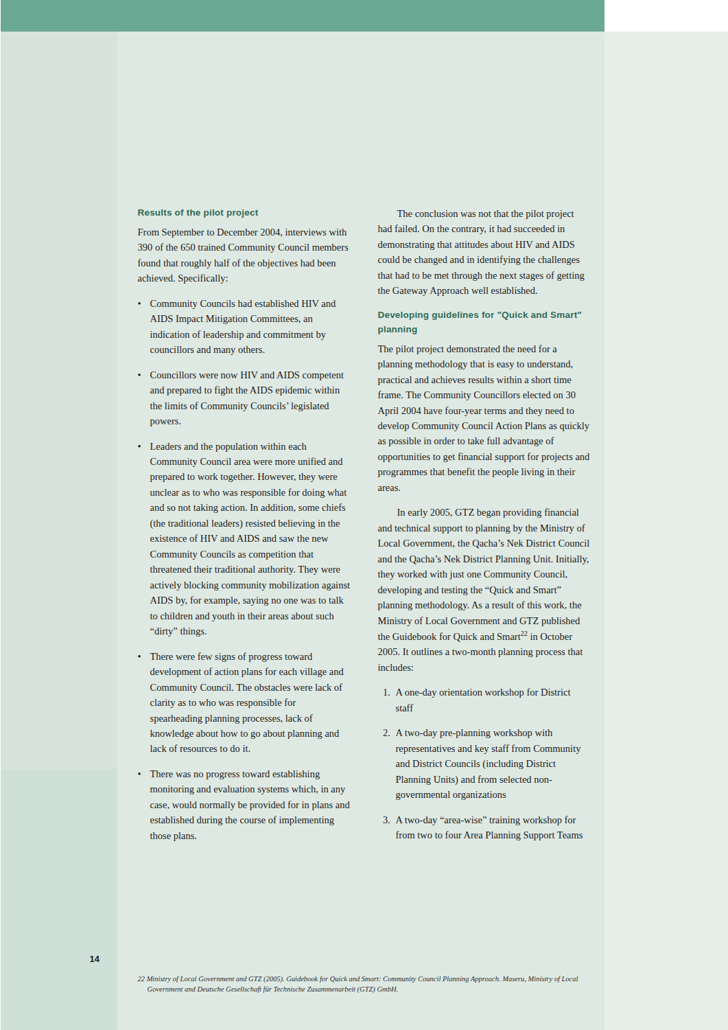Results of the pilot project
From September to December 2004, interviews with 390 of the 650 trained Community Council members found that roughly half of the objectives had been achieved. Specifically:
Community Councils had established HIV and AIDS Impact Mitigation Committees, an indication of leadership and commitment by councillors and many others.
Councillors were now HIV and AIDS competent and prepared to fight the AIDS epidemic within the limits of Community Councils’ legislated powers.
Leaders and the population within each Community Council area were more unified and prepared to work together. However, they were unclear as to who was responsible for doing what and so not taking action. In addition, some chiefs (the traditional leaders) resisted believing in the existence of HIV and AIDS and saw the new Community Councils as competition that threatened their traditional authority. They were actively blocking community mobilization against AIDS by, for example, saying no one was to talk to children and youth in their areas about such “dirty” things.
There were few signs of progress toward development of action plans for each village and Community Council. The obstacles were lack of clarity as to who was responsible for spearheading planning processes, lack of knowledge about how to go about planning and lack of resources to do it.
There was no progress toward establishing monitoring and evaluation systems which, in any case, would normally be provided for in plans and established during the course of implementing those plans.
The conclusion was not that the pilot project had failed. On the contrary, it had succeeded in demonstrating that attitudes about HIV and AIDS could be changed and in identifying the challenges that had to be met through the next stages of getting the Gateway Approach well established.
Developing guidelines for "Quick and Smart" planning
The pilot project demonstrated the need for a planning methodology that is easy to understand, practical and achieves results within a short time frame. The Community Councillors elected on 30 April 2004 have four-year terms and they need to develop Community Council Action Plans as quickly as possible in order to take full advantage of opportunities to get financial support for projects and programmes that benefit the people living in their areas.
In early 2005, GTZ began providing financial and technical support to planning by the Ministry of Local Government, the Qacha’s Nek District Council and the Qacha’s Nek District Planning Unit. Initially, they worked with just one Community Council, developing and testing the “Quick and Smart” planning methodology. As a result of this work, the Ministry of Local Government and GTZ published the Guidebook for Quick and Smart22 in October 2005. It outlines a two-month planning process that includes:
A one-day orientation workshop for District staff
A two-day pre-planning workshop with representatives and key staff from Community and District Councils (including District Planning Units) and from selected non-governmental organizations
A two-day “area-wise” training workshop for from two to four Area Planning Support Teams
14
22 Ministry of Local Government and GTZ (2005). Guidebook for Quick and Smart: Community Council Planning Approach. Maseru, Ministry of Local Government and Deutsche Gesellschaft für Technische Zusammenarbeit (GTZ) GmbH.